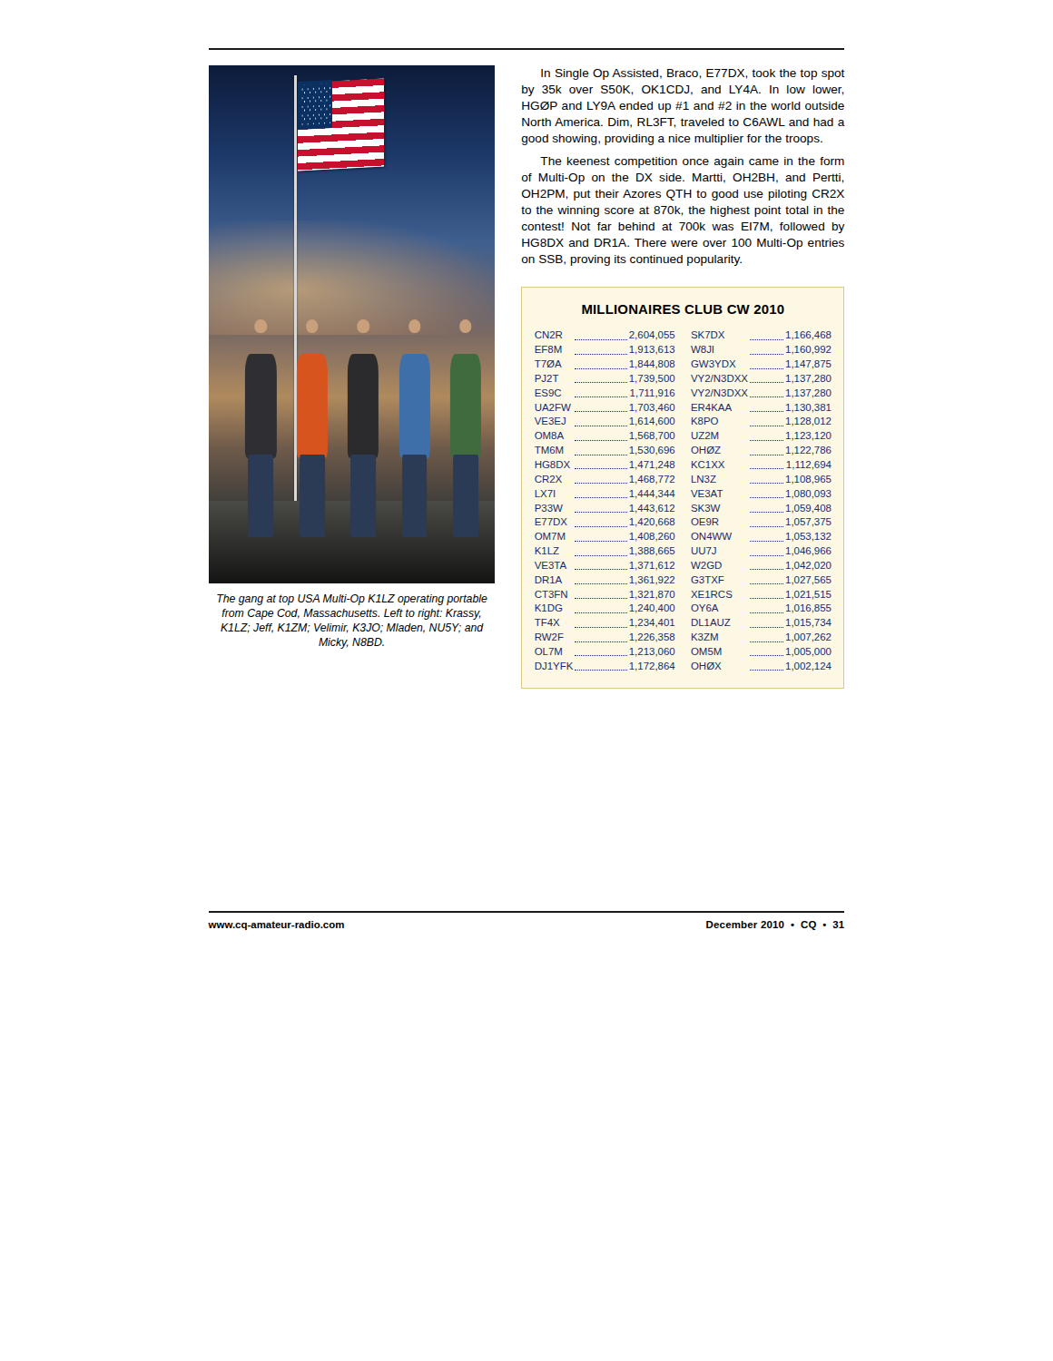The gang at top USA Multi-Op K1LZ operating portable from Cape Cod, Massachusetts. Left to right: Krassy, K1LZ; Jeff, K1ZM; Velimir, K3JO; Mladen, NU5Y; and Micky, N8BD.
In Single Op Assisted, Braco, E77DX, took the top spot by 35k over S50K, OK1CDJ, and LY4A. In low lower, HGØP and LY9A ended up #1 and #2 in the world outside North America. Dim, RL3FT, traveled to C6AWL and had a good showing, providing a nice multiplier for the troops.
The keenest competition once again came in the form of Multi-Op on the DX side. Martti, OH2BH, and Pertti, OH2PM, put their Azores QTH to good use piloting CR2X to the winning score at 870k, the highest point total in the contest! Not far behind at 700k was EI7M, followed by HG8DX and DR1A. There were over 100 Multi-Op entries on SSB, proving its continued popularity.
MILLIONAIRES CLUB CW 2010
| CN2R | | 2,604,055 |
| EF8M | | 1,913,613 |
| T7ØA | | 1,844,808 |
| PJ2T | | 1,739,500 |
| ES9C | | 1,711,916 |
| UA2FW | | 1,703,460 |
| VE3EJ | | 1,614,600 |
| OM8A | | 1,568,700 |
| TM6M | | 1,530,696 |
| HG8DX | | 1,471,248 |
| CR2X | | 1,468,772 |
| LX7I | | 1,444,344 |
| P33W | | 1,443,612 |
| E77DX | | 1,420,668 |
| OM7M | | 1,408,260 |
| K1LZ | | 1,388,665 |
| VE3TA | | 1,371,612 |
| DR1A | | 1,361,922 |
| CT3FN | | 1,321,870 |
| K1DG | | 1,240,400 |
| TF4X | | 1,234,401 |
| RW2F | | 1,226,358 |
| OL7M | | 1,213,060 |
| DJ1YFK | | 1,172,864 |
| SK7DX | | 1,166,468 |
| W8JI | | 1,160,992 |
| GW3YDX | | 1,147,875 |
| VY2/N3DXX | | 1,137,280 |
| VY2/N3DXX | | 1,137,280 |
| ER4KAA | | 1,130,381 |
| K8PO | | 1,128,012 |
| UZ2M | | 1,123,120 |
| OHØZ | | 1,122,786 |
| KC1XX | | 1,112,694 |
| LN3Z | | 1,108,965 |
| VE3AT | | 1,080,093 |
| SK3W | | 1,059,408 |
| OE9R | | 1,057,375 |
| ON4WW | | 1,053,132 |
| UU7J | | 1,046,966 |
| W2GD | | 1,042,020 |
| G3TXF | | 1,027,565 |
| XE1RCS | | 1,021,515 |
| OY6A | | 1,016,855 |
| DL1AUZ | | 1,015,734 |
| K3ZM | | 1,007,262 |
| OM5M | | 1,005,000 |
| OHØX | | 1,002,124 |
www.cq-amateur-radio.com
December 2010 • CQ • 31